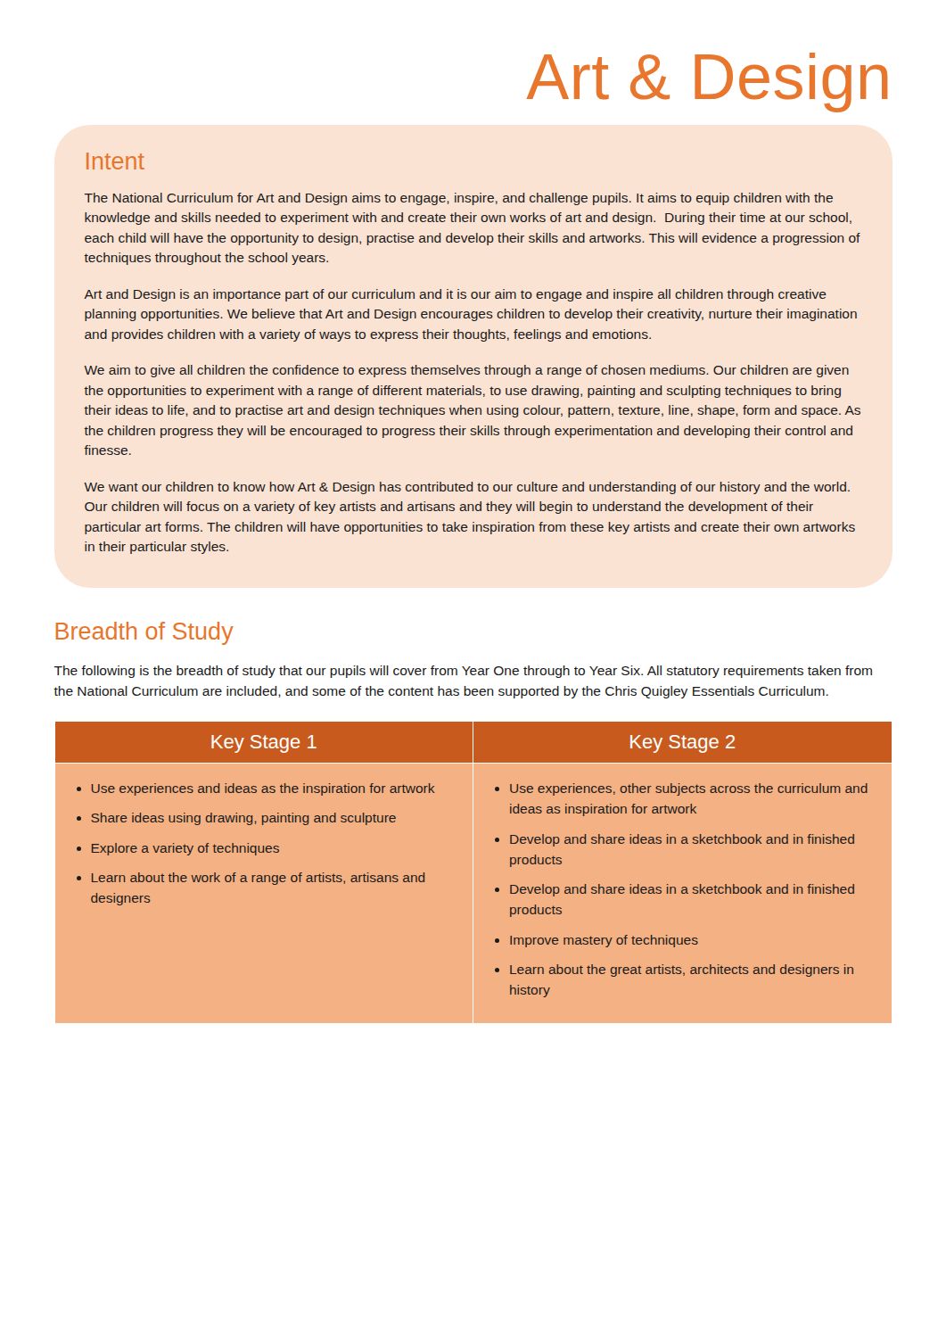Art & Design
Intent
The National Curriculum for Art and Design aims to engage, inspire, and challenge pupils. It aims to equip children with the knowledge and skills needed to experiment with and create their own works of art and design. During their time at our school, each child will have the opportunity to design, practise and develop their skills and artworks. This will evidence a progression of techniques throughout the school years.
Art and Design is an importance part of our curriculum and it is our aim to engage and inspire all children through creative planning opportunities. We believe that Art and Design encourages children to develop their creativity, nurture their imagination and provides children with a variety of ways to express their thoughts, feelings and emotions.
We aim to give all children the confidence to express themselves through a range of chosen mediums. Our children are given the opportunities to experiment with a range of different materials, to use drawing, painting and sculpting techniques to bring their ideas to life, and to practise art and design techniques when using colour, pattern, texture, line, shape, form and space. As the children progress they will be encouraged to progress their skills through experimentation and developing their control and finesse.
We want our children to know how Art & Design has contributed to our culture and understanding of our history and the world. Our children will focus on a variety of key artists and artisans and they will begin to understand the development of their particular art forms. The children will have opportunities to take inspiration from these key artists and create their own artworks in their particular styles.
Breadth of Study
The following is the breadth of study that our pupils will cover from Year One through to Year Six. All statutory requirements taken from the National Curriculum are included, and some of the content has been supported by the Chris Quigley Essentials Curriculum.
| Key Stage 1 | Key Stage 2 |
| --- | --- |
| Use experiences and ideas as the inspiration for artwork Share ideas using drawing, painting and sculpture Explore a variety of techniques Learn about the work of a range of artists, artisans and designers | Use experiences, other subjects across the curriculum and ideas as inspiration for artwork Develop and share ideas in a sketchbook and in finished products Develop and share ideas in a sketchbook and in finished products Improve mastery of techniques Learn about the great artists, architects and designers in history |